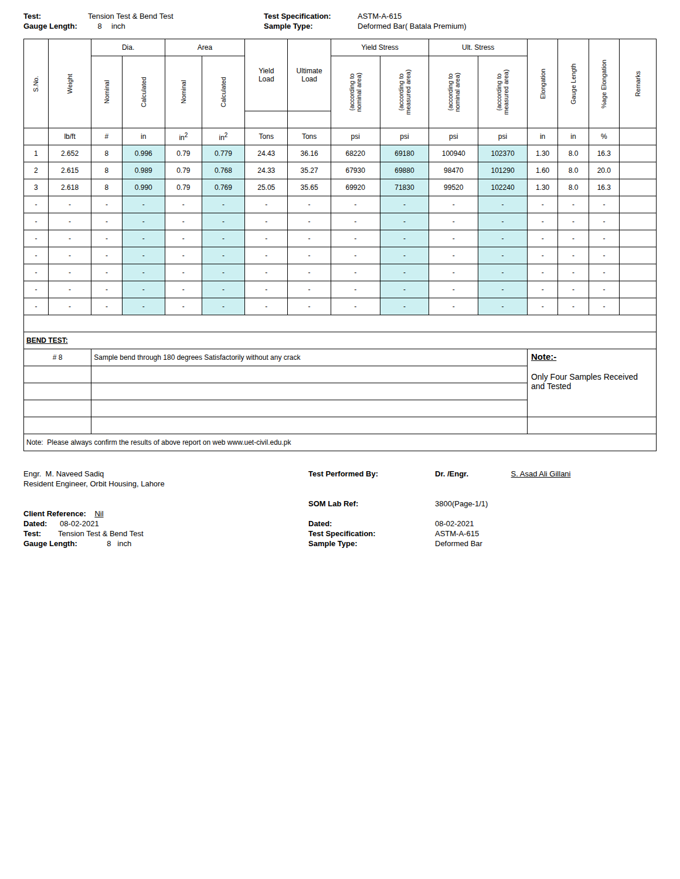Test: Tension Test & Bend Test Test Specification: ASTM-A-615
Gauge Length: 8inch Sample Type: Deformed Bar( Batala Premium)
| S.No. | Weight | Dia. | Area | Yield Load | Ultimate Load | Yield Stress | Ult. Stress | Elongation | Gauge Length | %age Elongation | Remarks |
| --- | --- | --- | --- | --- | --- | --- | --- | --- | --- | --- | --- |
| Nominal | Calculated | Nominal | Calculated | (according to nominal area) | (according to measured area) | (according to nominal area) | (according to measured area) |
| | lb/ft | # | in | in 2 | in 2 | Tons | Tons | psi | psi | psi | psi | in | in | % | |
| 1 | 2.652 | 8 | 0.996 | 0.79 | 0.779 | 24.43 | 36.16 | 68220 | 69180 | 100940 | 102370 | 1.30 | 8.0 | 16.3 | |
| 2 | 2.615 | 8 | 0.989 | 0.79 | 0.768 | 24.33 | 35.27 | 67930 | 69880 | 98470 | 101290 | 1.60 | 8.0 | 20.0 | |
| 3 | 2.618 | 8 | 0.990 | 0.79 | 0.769 | 25.05 | 35.65 | 69920 | 71830 | 99520 | 102240 | 1.30 | 8.0 | 16.3 | |
| - | - | - | - | - | - | - | - | - | - | - | - | - | - | - | |
| - | - | - | - | - | - | - | - | - | - | - | - | - | - | - | |
| - | - | - | - | - | - | - | - | - | - | - | - | - | - | - | |
| - | - | - | - | - | - | - | - | - | - | - | - | - | - | - | |
| - | - | - | - | - | - | - | - | - | - | - | - | - | - | - | |
| - | - | - | - | - | - | - | - | - | - | - | - | - | - | - | |
| - | - | - | - | - | - | - | - | - | - | - | - | - | - | - | |
| BEND TEST: |
| # 8 | Sample bend through 180 degrees Satisfactorily without any crack | Note:- Only Four Samples Received and Tested |
| Note: Please always confirm the results of above report on web www.uet-civil.edu.pk |
| Engr. M. Naveed Sadiq | Test Performed By: | Dr. /Engr. | S. Asad Ali Gillani |
| Resident Engineer, Orbit Housing, Lahore | | | |
| | SOM Lab Ref: | 3800(Page-1/1) |
| Client Reference: Nil | | | |
| Dated: 08-02-2021 | Dated: | 08-02-2021 |
| Test: Tension Test & Bend Test | Test Specification: | ASTM-A-615 |
| Gauge Length: 8 inch | Sample Type: | Deformed Bar |